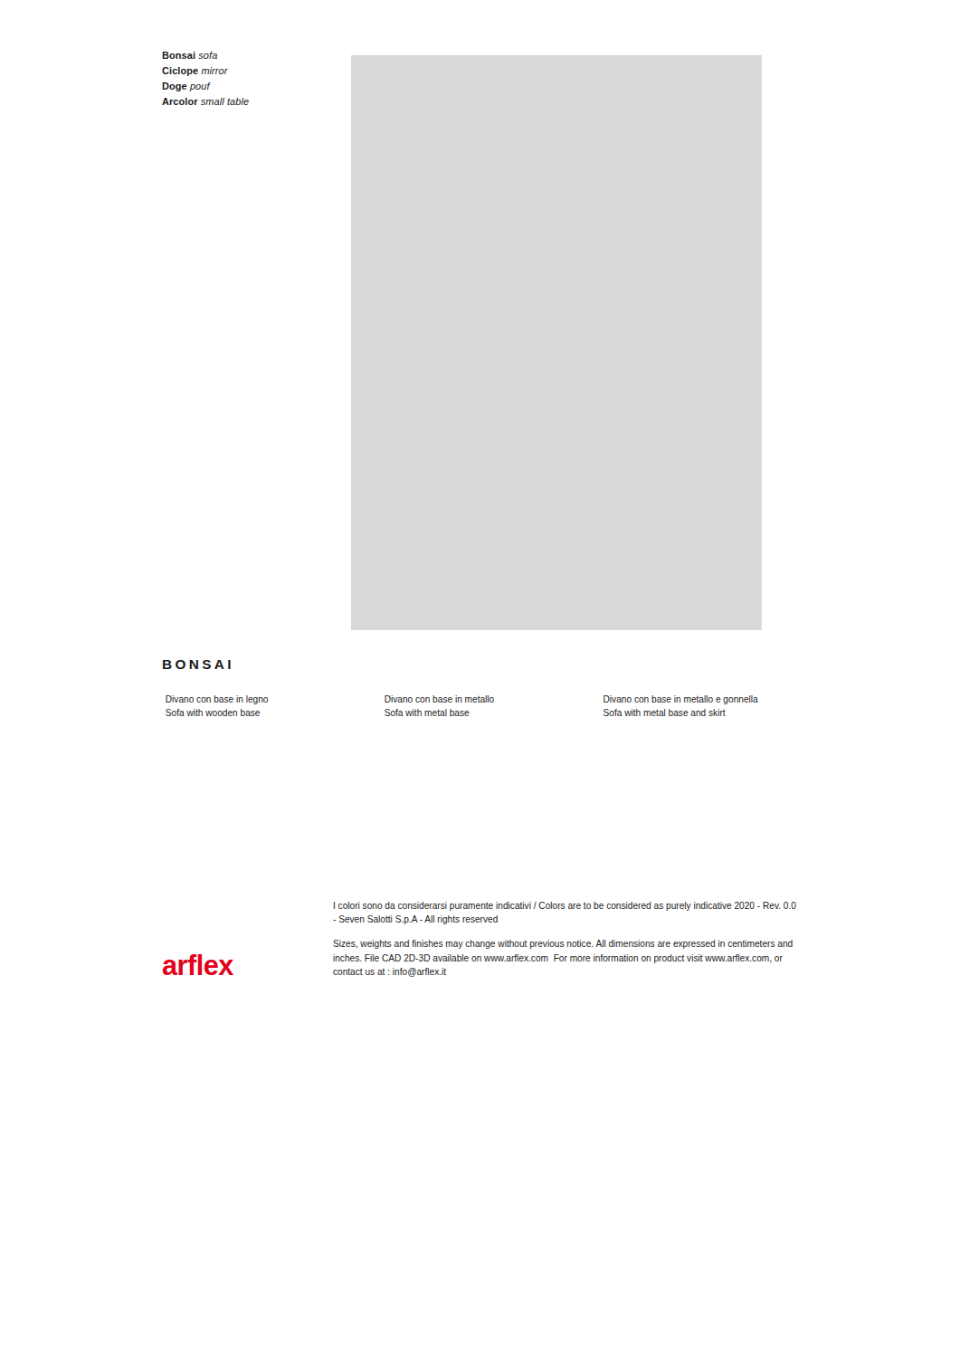Bonsai sofa
Ciclope mirror
Doge pouf
Arcolor small table
BONSAI
Divano con base in legno Sofa with wooden base
Divano con base in metallo Sofa with metal base
Divano con base in metallo e gonnella Sofa with metal base and skirt
arflex arflex
I colori sono da considerarsi puramente indicativi / Colors are to be considered as purely indicative 2020 - Rev. 0.0 - Seven Salotti S.p.A - All rights reserved
Sizes, weights and finishes may change without previous notice. All dimensions are expressed in centimeters and inches. File CAD 2D-3D available on www.arflex.com For more information on product visit www.arflex.com, or contact us at : info@arflex.it